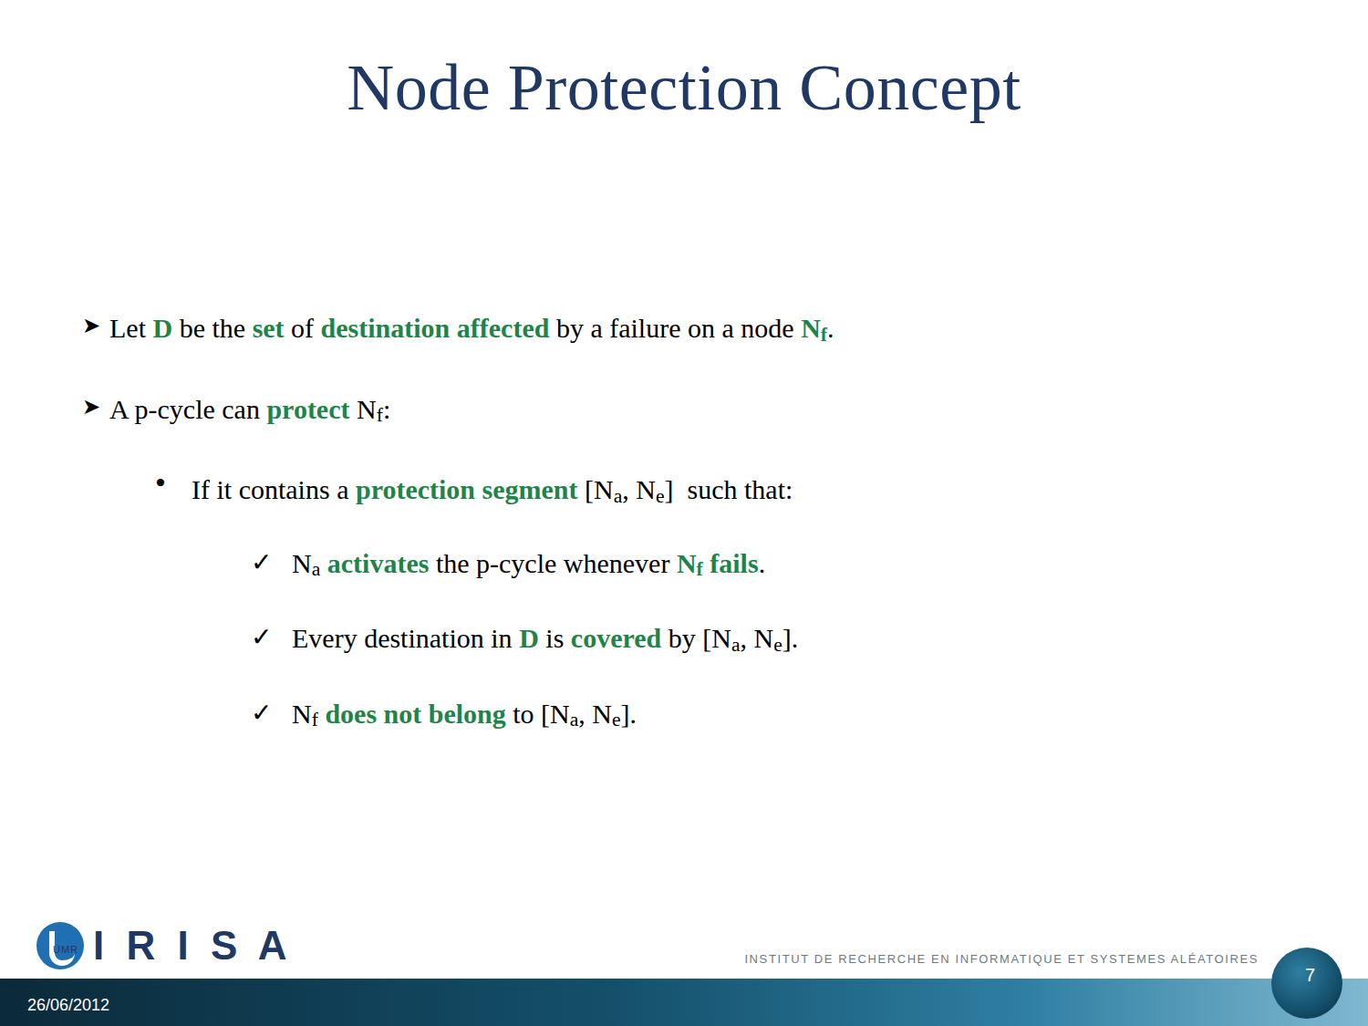Node Protection Concept
Let D be the set of destination affected by a failure on a node Nf.
A p-cycle can protect Nf:
If it contains a protection segment [Na, Ne] such that:
Na activates the p-cycle whenever Nf fails.
Every destination in D is covered by [Na, Ne].
Nf does not belong to [Na, Ne].
I R I S A
UMR
INSTITUT DE RECHERCHE EN INFORMATIQUE ET SYSTEMES ALÉATOIRES
7
26/06/2012